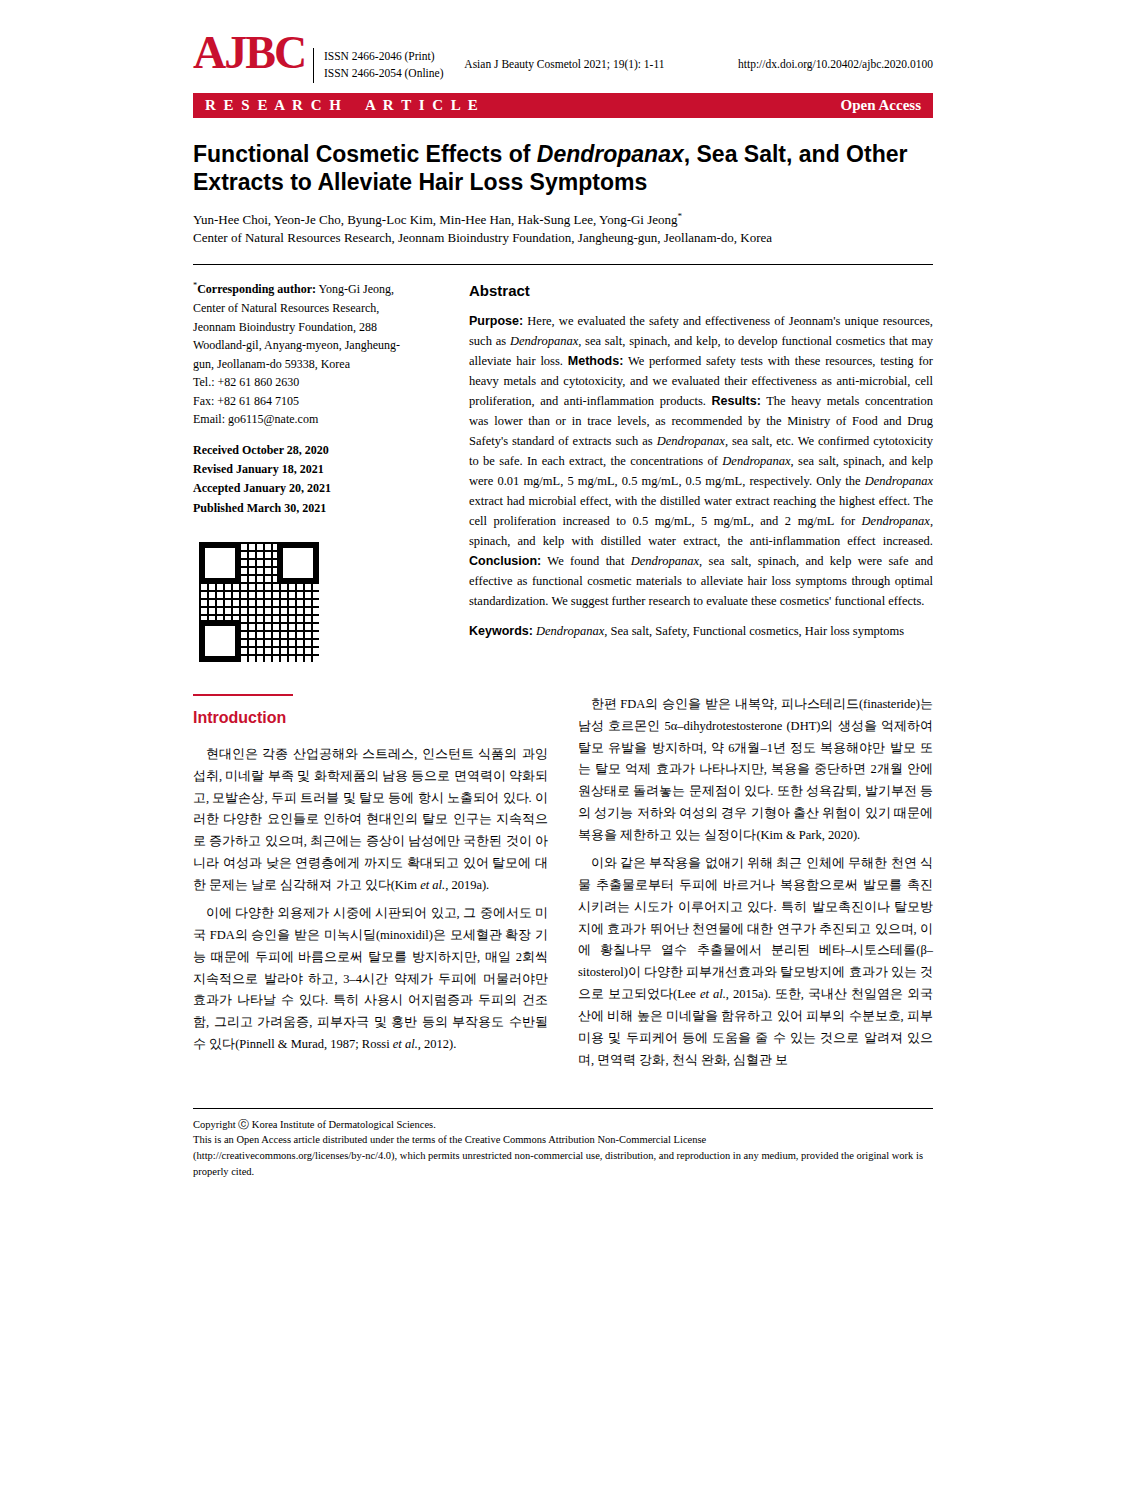AJBC
ISSN 2466-2046 (Print)
ISSN 2466-2054 (Online) Asian J Beauty Cosmetol 2021; 19(1): 1-11 http://dx.doi.org/10.20402/ajbc.2020.0100
R E S E A R C H A R T I C L E Open Access
Functional Cosmetic Effects of Dendropanax, Sea Salt, and Other Extracts to Alleviate Hair Loss Symptoms
Yun-Hee Choi, Yeon-Je Cho, Byung-Loc Kim, Min-Hee Han, Hak-Sung Lee, Yong-Gi Jeong*
Center of Natural Resources Research, Jeonnam Bioindustry Foundation, Jangheung-gun, Jeollanam-do, Korea
*Corresponding author: Yong-Gi Jeong,
Center of Natural Resources Research,
Jeonnam Bioindustry Foundation, 288
Woodland-gil, Anyang-myeon, Jangheung-
gun, Jeollanam-do 59338, Korea
Tel.: +82 61 860 2630
Fax: +82 61 864 7105
Email: go6115@nate.com
Received October 28, 2020
Revised January 18, 2021
Accepted January 20, 2021
Published March 30, 2021
Abstract
Purpose: Here, we evaluated the safety and effectiveness of Jeonnam's unique resources, such as Dendropanax, sea salt, spinach, and kelp, to develop functional cosmetics that may alleviate hair loss. Methods: We performed safety tests with these resources, testing for heavy metals and cytotoxicity, and we evaluated their effectiveness as anti-microbial, cell proliferation, and anti-inflammation products. Results: The heavy metals concentration was lower than or in trace levels, as recommended by the Ministry of Food and Drug Safety's standard of extracts such as Dendropanax, sea salt, etc. We confirmed cytotoxicity to be safe. In each extract, the concentrations of Dendropanax, sea salt, spinach, and kelp were 0.01 mg/mL, 5 mg/mL, 0.5 mg/mL, 0.5 mg/mL, respectively. Only the Dendropanax extract had microbial effect, with the distilled water extract reaching the highest effect. The cell proliferation increased to 0.5 mg/mL, 5 mg/mL, and 2 mg/mL for Dendropanax, spinach, and kelp with distilled water extract, the anti-inflammation effect increased. Conclusion: We found that Dendropanax, sea salt, spinach, and kelp were safe and effective as functional cosmetic materials to alleviate hair loss symptoms through optimal standardization. We suggest further research to evaluate these cosmetics' functional effects.
Keywords: Dendropanax, Sea salt, Safety, Functional cosmetics, Hair loss symptoms
Introduction
현대인은 각종 산업공해와 스트레스, 인스턴트 식품의 과잉섭취, 미네랄 부족 및 화학제품의 남용 등으로 면역력이 약화되고, 모발손상, 두피 트러블 및 탈모 등에 항시 노출되어 있다. 이러한 다양한 요인들로 인하여 현대인의 탈모 인구는 지속적으로 증가하고 있으며, 최근에는 증상이 남성에만 국한된 것이 아니라 여성과 낮은 연령층에게 까지도 확대되고 있어 탈모에 대한 문제는 날로 심각해져 가고 있다(Kim et al., 2019a).
이에 다양한 외용제가 시중에 시판되어 있고, 그 중에서도 미국 FDA의 승인을 받은 미녹시딜(minoxidil)은 모세혈관 확장 기능 때문에 두피에 바름으로써 탈모를 방지하지만, 매일 2회씩 지속적으로 발라야 하고, 3–4시간 약제가 두피에 머물러야만 효과가 나타날 수 있다. 특히 사용시 어지럼증과 두피의 건조함, 그리고 가려움증, 피부자극 및 홍반 등의 부작용도 수반될 수 있다(Pinnell & Murad, 1987; Rossi et al., 2012).
한편 FDA의 승인을 받은 내복약, 피나스테리드(finasteride)는 남성 호르몬인 5α–dihydrotestosterone (DHT)의 생성을 억제하여 탈모 유발을 방지하며, 약 6개월–1년 정도 복용해야만 발모 또는 탈모 억제 효과가 나타나지만, 복용을 중단하면 2개월 안에 원상태로 돌려놓는 문제점이 있다. 또한 성욕감퇴, 발기부전 등의 성기능 저하와 여성의 경우 기형아 출산 위험이 있기 때문에 복용을 제한하고 있는 실정이다(Kim & Park, 2020).
이와 같은 부작용을 없애기 위해 최근 인체에 무해한 천연 식물 추출물로부터 두피에 바르거나 복용함으로써 발모를 촉진시키려는 시도가 이루어지고 있다. 특히 발모촉진이나 탈모방지에 효과가 뛰어난 천연물에 대한 연구가 추진되고 있으며, 이에 황칠나무 열수 추출물에서 분리된 베타–시토스테롤(β–sitosterol)이 다양한 피부개선효과와 탈모방지에 효과가 있는 것으로 보고되었다(Lee et al., 2015a). 또한, 국내산 천일염은 외국산에 비해 높은 미네랄을 함유하고 있어 피부의 수분보호, 피부미용 및 두피케어 등에 도움을 줄 수 있는 것으로 알려져 있으며, 면역력 강화, 천식 완화, 심혈관 보
Copyright ⓒ Korea Institute of Dermatological Sciences.
This is an Open Access article distributed under the terms of the Creative Commons Attribution Non-Commercial License
(http://creativecommons.org/licenses/by-nc/4.0), which permits unrestricted non-commercial use, distribution, and reproduction in any medium, provided the original work is properly cited.